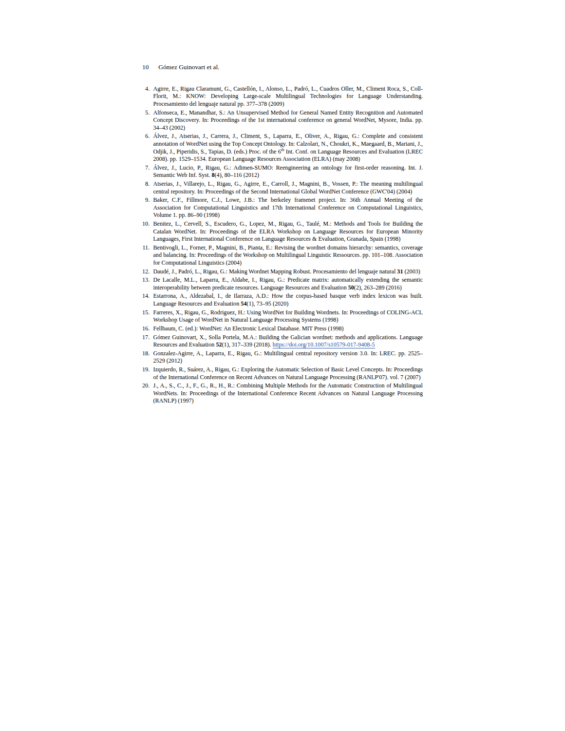10 Gómez Guinovart et al.
4. Agirre, E., Rigau Claramunt, G., Castellón, I., Alonso, L., Padró, L., Cuadros Oller, M., Climent Roca, S., Coll-Florit, M.: KNOW: Developing Large-scale Multilingual Technologies for Language Understanding. Procesamiento del lenguaje natural pp. 377–378 (2009)
5. Alfonseca, E., Manandhar, S.: An Unsupervised Method for General Named Entity Recognition and Automated Concept Discovery. In: Proceedings of the 1st international conference on general WordNet, Mysore, India. pp. 34–43 (2002)
6. Álvez, J., Atserias, J., Carrera, J., Climent, S., Laparra, E., Oliver, A., Rigau, G.: Complete and consistent annotation of WordNet using the Top Concept Ontology. In: Calzolari, N., Choukri, K., Maegaard, B., Mariani, J., Odjik, J., Piperidis, S., Tapias, D. (eds.) Proc. of the 6th Int. Conf. on Language Resources and Evaluation (LREC 2008). pp. 1529–1534. European Language Resources Association (ELRA) (may 2008)
7. Álvez, J., Lucio, P., Rigau, G.: Adimen-SUMO: Reengineering an ontology for first-order reasoning. Int. J. Semantic Web Inf. Syst. 8(4), 80–116 (2012)
8. Atserias, J., Villarejo, L., Rigau, G., Agirre, E., Carroll, J., Magnini, B., Vossen, P.: The meaning multilingual central repository. In: Proceedings of the Second International Global WordNet Conference (GWC'04) (2004)
9. Baker, C.F., Fillmore, C.J., Lowe, J.B.: The berkeley framenet project. In: 36th Annual Meeting of the Association for Computational Linguistics and 17th International Conference on Computational Linguistics, Volume 1. pp. 86–90 (1998)
10. Benitez, L., Cervell, S., Escudero, G., Lopez, M., Rigau, G., Taulé, M.: Methods and Tools for Building the Catalan WordNet. In: Proceedings of the ELRA Workshop on Language Resources for European Minority Languages, First International Conference on Language Resources & Evaluation, Granada, Spain (1998)
11. Bentivogli, L., Forner, P., Magnini, B., Pianta, E.: Revising the wordnet domains hierarchy: semantics, coverage and balancing. In: Proceedings of the Workshop on Multilingual Linguistic Ressources. pp. 101–108. Association for Computational Linguistics (2004)
12. Daudé, J., Padró, L., Rigau, G.: Making Wordnet Mapping Robust. Procesamiento del lenguaje natural 31 (2003)
13. De Lacalle, M.L., Laparra, E., Aldabe, I., Rigau, G.: Predicate matrix: automatically extending the semantic interoperability between predicate resources. Language Resources and Evaluation 50(2), 263–289 (2016)
14. Estarrona, A., Aldezabal, I., de Ilarraza, A.D.: How the corpus-based basque verb index lexicon was built. Language Resources and Evaluation 54(1), 73–95 (2020)
15. Farreres, X., Rigau, G., Rodriguez, H.: Using WordNet for Building Wordnets. In: Proceedings of COLING-ACL Workshop Usage of WordNet in Natural Language Processing Systems (1998)
16. Fellbaum, C. (ed.): WordNet: An Electronic Lexical Database. MIT Press (1998)
17. Gómez Guinovart, X., Solla Portela, M.A.: Building the Galician wordnet: methods and applications. Language Resources and Evaluation 52(1), 317–339 (2018). https://doi.org/10.1007/s10579-017-9408-5
18. Gonzalez-Agirre, A., Laparra, E., Rigau, G.: Multilingual central repository version 3.0. In: LREC. pp. 2525–2529 (2012)
19. Izquierdo, R., Suárez, A., Rigau, G.: Exploring the Automatic Selection of Basic Level Concepts. In: Proceedings of the International Conference on Recent Advances on Natural Language Processing (RANLP'07). vol. 7 (2007)
20. J., A., S., C., J., F., G., R., H., R.: Combining Multiple Methods for the Automatic Construction of Multilingual WordNets. In: Proceedings of the International Conference Recent Advances on Natural Language Processing (RANLP) (1997)